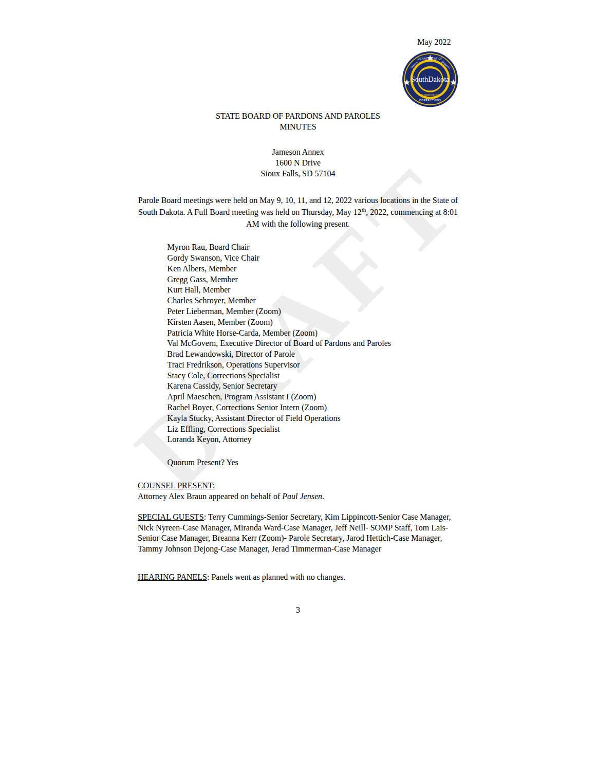DRAFT
May 2022
SouthDakota DEPARTMENT OF SAFETY SECURITY CORRECTIONS SUPERVISION
STATE BOARD OF PARDONS AND PAROLES
MINUTES
Jameson Annex
1600 N Drive
Sioux Falls, SD 57104
Parole Board meetings were held on May 9, 10, 11, and 12, 2022 various locations in the State of South Dakota. A Full Board meeting was held on Thursday, May 12th, 2022, commencing at 8:01 AM with the following present.
Myron Rau, Board Chair
Gordy Swanson, Vice Chair
Ken Albers, Member
Gregg Gass, Member
Kurt Hall, Member
Charles Schroyer, Member
Peter Lieberman, Member (Zoom)
Kirsten Aasen, Member (Zoom)
Patricia White Horse-Carda, Member (Zoom)
Val McGovern, Executive Director of Board of Pardons and Paroles
Brad Lewandowski, Director of Parole
Traci Fredrikson, Operations Supervisor
Stacy Cole, Corrections Specialist
Karena Cassidy, Senior Secretary
April Maeschen, Program Assistant I (Zoom)
Rachel Boyer, Corrections Senior Intern (Zoom)
Kayla Stucky, Assistant Director of Field Operations
Liz Effling, Corrections Specialist
Loranda Keyon, Attorney
Quorum Present? Yes
COUNSEL PRESENT:
Attorney Alex Braun appeared on behalf of Paul Jensen.
SPECIAL GUESTS: Terry Cummings-Senior Secretary, Kim Lippincott-Senior Case Manager, Nick Nyreen-Case Manager, Miranda Ward-Case Manager, Jeff Neill- SOMP Staff, Tom Lais-Senior Case Manager, Breanna Kerr (Zoom)- Parole Secretary, Jarod Hettich-Case Manager, Tammy Johnson Dejong-Case Manager, Jerad Timmerman-Case Manager
HEARING PANELS: Panels went as planned with no changes.
3